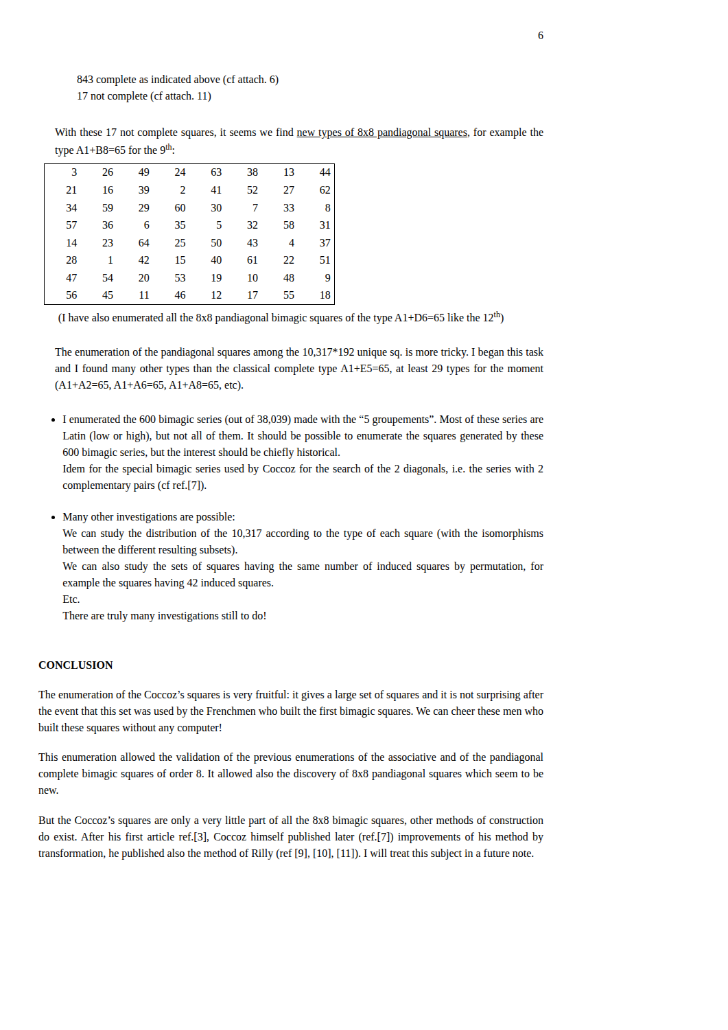6
843 complete as indicated above (cf attach. 6)
17 not complete (cf attach. 11)
With these 17 not complete squares, it seems we find new types of 8x8 pandiagonal squares, for example the type A1+B8=65 for the 9th:
| 3 | 26 | 49 | 24 | 63 | 38 | 13 | 44 |
| 21 | 16 | 39 | 2 | 41 | 52 | 27 | 62 |
| 34 | 59 | 29 | 60 | 30 | 7 | 33 | 8 |
| 57 | 36 | 6 | 35 | 5 | 32 | 58 | 31 |
| 14 | 23 | 64 | 25 | 50 | 43 | 4 | 37 |
| 28 | 1 | 42 | 15 | 40 | 61 | 22 | 51 |
| 47 | 54 | 20 | 53 | 19 | 10 | 48 | 9 |
| 56 | 45 | 11 | 46 | 12 | 17 | 55 | 18 |
(I have also enumerated all the 8x8 pandiagonal bimagic squares of the type A1+D6=65 like the 12th)
The enumeration of the pandiagonal squares among the 10,317*192 unique sq. is more tricky. I began this task and I found many other types than the classical complete type A1+E5=65, at least 29 types for the moment (A1+A2=65, A1+A6=65, A1+A8=65, etc).
I enumerated the 600 bimagic series (out of 38,039) made with the “5 groupements”. Most of these series are Latin (low or high), but not all of them. It should be possible to enumerate the squares generated by these 600 bimagic series, but the interest should be chiefly historical.
Idem for the special bimagic series used by Coccoz for the search of the 2 diagonals, i.e. the series with 2 complementary pairs (cf ref.[7]).
Many other investigations are possible:
We can study the distribution of the 10,317 according to the type of each square (with the isomorphisms between the different resulting subsets).
We can also study the sets of squares having the same number of induced squares by permutation, for example the squares having 42 induced squares.
Etc.
There are truly many investigations still to do!
CONCLUSION
The enumeration of the Coccoz’s squares is very fruitful: it gives a large set of squares and it is not surprising after the event that this set was used by the Frenchmen who built the first bimagic squares. We can cheer these men who built these squares without any computer!
This enumeration allowed the validation of the previous enumerations of the associative and of the pandiagonal complete bimagic squares of order 8. It allowed also the discovery of 8x8 pandiagonal squares which seem to be new.
But the Coccoz’s squares are only a very little part of all the 8x8 bimagic squares, other methods of construction do exist. After his first article ref.[3], Coccoz himself published later (ref.[7]) improvements of his method by transformation, he published also the method of Rilly (ref [9], [10], [11]). I will treat this subject in a future note.